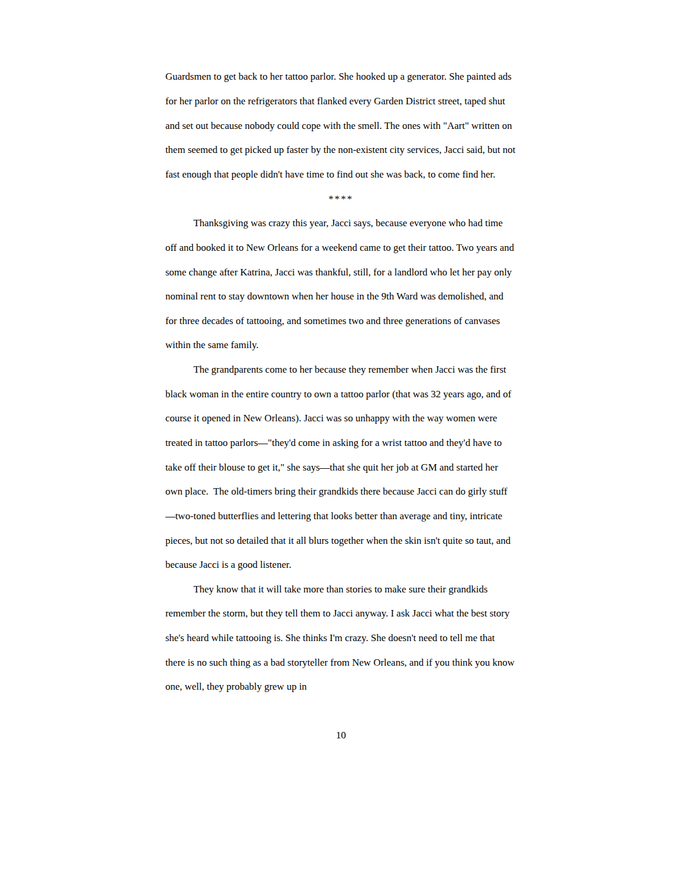Guardsmen to get back to her tattoo parlor. She hooked up a generator. She painted ads for her parlor on the refrigerators that flanked every Garden District street, taped shut and set out because nobody could cope with the smell. The ones with "Aart" written on them seemed to get picked up faster by the non-existent city services, Jacci said, but not fast enough that people didn't have time to find out she was back, to come find her.
****
Thanksgiving was crazy this year, Jacci says, because everyone who had time off and booked it to New Orleans for a weekend came to get their tattoo. Two years and some change after Katrina, Jacci was thankful, still, for a landlord who let her pay only nominal rent to stay downtown when her house in the 9th Ward was demolished, and for three decades of tattooing, and sometimes two and three generations of canvases within the same family.
The grandparents come to her because they remember when Jacci was the first black woman in the entire country to own a tattoo parlor (that was 32 years ago, and of course it opened in New Orleans). Jacci was so unhappy with the way women were treated in tattoo parlors—"they'd come in asking for a wrist tattoo and they'd have to take off their blouse to get it," she says—that she quit her job at GM and started her own place. The old-timers bring their grandkids there because Jacci can do girly stuff—two-toned butterflies and lettering that looks better than average and tiny, intricate pieces, but not so detailed that it all blurs together when the skin isn't quite so taut, and because Jacci is a good listener.
They know that it will take more than stories to make sure their grandkids remember the storm, but they tell them to Jacci anyway. I ask Jacci what the best story she's heard while tattooing is. She thinks I'm crazy. She doesn't need to tell me that there is no such thing as a bad storyteller from New Orleans, and if you think you know one, well, they probably grew up in
10